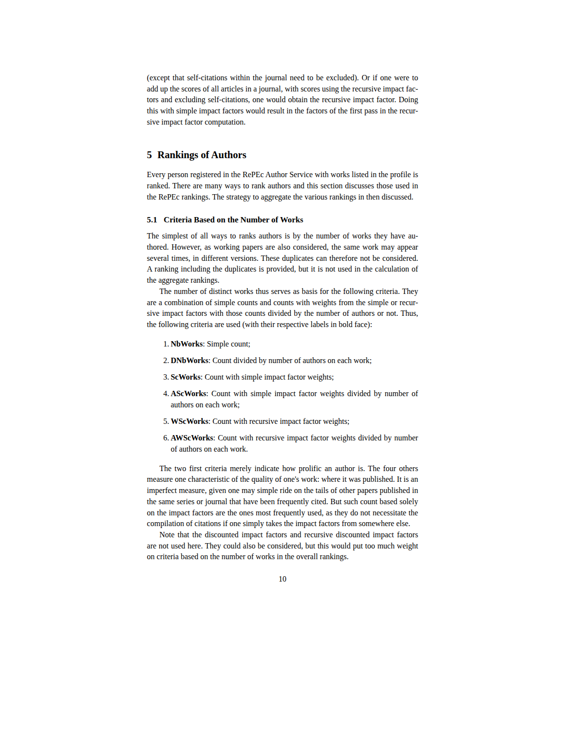(except that self-citations within the journal need to be excluded). Or if one were to add up the scores of all articles in a journal, with scores using the recursive impact factors and excluding self-citations, one would obtain the recursive impact factor. Doing this with simple impact factors would result in the factors of the first pass in the recursive impact factor computation.
5 Rankings of Authors
Every person registered in the RePEc Author Service with works listed in the profile is ranked. There are many ways to rank authors and this section discusses those used in the RePEc rankings. The strategy to aggregate the various rankings in then discussed.
5.1 Criteria Based on the Number of Works
The simplest of all ways to ranks authors is by the number of works they have authored. However, as working papers are also considered, the same work may appear several times, in different versions. These duplicates can therefore not be considered. A ranking including the duplicates is provided, but it is not used in the calculation of the aggregate rankings.
The number of distinct works thus serves as basis for the following criteria. They are a combination of simple counts and counts with weights from the simple or recursive impact factors with those counts divided by the number of authors or not. Thus, the following criteria are used (with their respective labels in bold face):
1. NbWorks: Simple count;
2. DNbWorks: Count divided by number of authors on each work;
3. ScWorks: Count with simple impact factor weights;
4. AScWorks: Count with simple impact factor weights divided by number of authors on each work;
5. WScWorks: Count with recursive impact factor weights;
6. AWScWorks: Count with recursive impact factor weights divided by number of authors on each work.
The two first criteria merely indicate how prolific an author is. The four others measure one characteristic of the quality of one's work: where it was published. It is an imperfect measure, given one may simple ride on the tails of other papers published in the same series or journal that have been frequently cited. But such count based solely on the impact factors are the ones most frequently used, as they do not necessitate the compilation of citations if one simply takes the impact factors from somewhere else.
Note that the discounted impact factors and recursive discounted impact factors are not used here. They could also be considered, but this would put too much weight on criteria based on the number of works in the overall rankings.
10